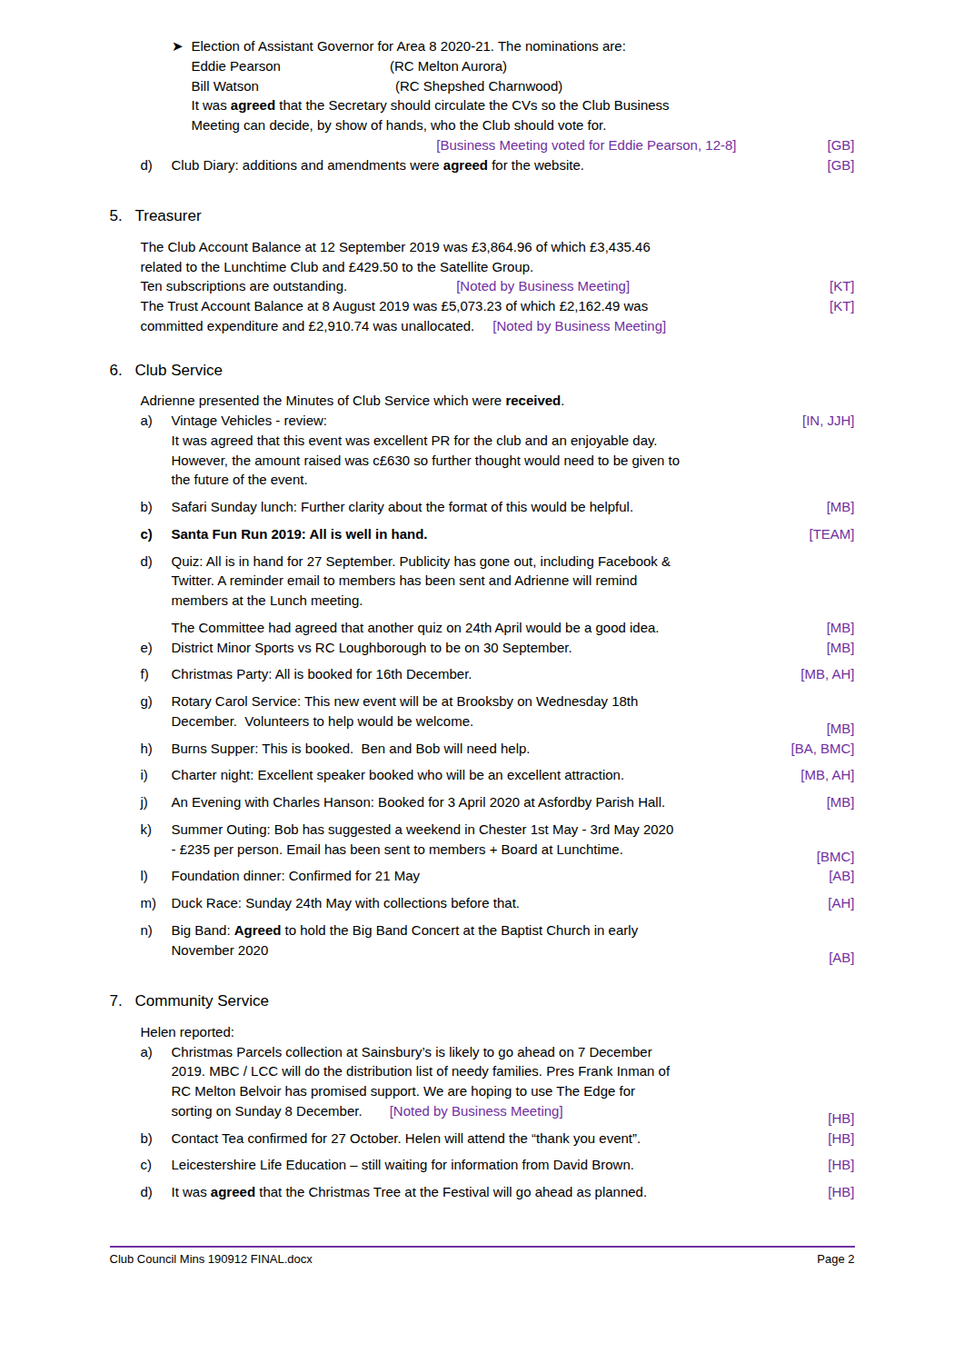➤Election of Assistant Governor for Area 8 2020-21. The nominations are:
Eddie Pearson (RC Melton Aurora)
Bill Watson (RC Shepshed Charnwood)
It was agreed that the Secretary should circulate the CVs so the Club Business
Meeting can decide, by show of hands, who the Club should vote for.
[Business Meeting voted for Eddie Pearson, 12-8]
[GB]
d)
Club Diary: additions and amendments were agreed for the website.
[GB]
5. Treasurer
The Club Account Balance at 12 September 2019 was £3,864.96 of which £3,435.46
related to the Lunchtime Club and £429.50 to the Satellite Group.
Ten subscriptions are outstanding. [Noted by Business Meeting]
[KT]
The Trust Account Balance at 8 August 2019 was £5,073.23 of which £2,162.49 was
committed expenditure and £2,910.74 was unallocated. [Noted by Business Meeting]
[KT]
6. Club Service
Adrienne presented the Minutes of Club Service which were received.
a)
Vintage Vehicles - review:
It was agreed that this event was excellent PR for the club and an enjoyable day.
However, the amount raised was c£630 so further thought would need to be given to
the future of the event.
[IN, JJH]
b)
Safari Sunday lunch: Further clarity about the format of this would be helpful.
[MB]
c)
Santa Fun Run 2019: All is well in hand.
[TEAM]
d)
Quiz: All is in hand for 27 September. Publicity has gone out, including Facebook &
Twitter. A reminder email to members has been sent and Adrienne will remind
members at the Lunch meeting.
The Committee had agreed that another quiz on 24th April would be a good idea.
[MB]
e)
District Minor Sports vs RC Loughborough to be on 30 September.
[MB]
f)
Christmas Party: All is booked for 16th December.
[MB, AH]
g)
Rotary Carol Service: This new event will be at Brooksby on Wednesday 18th
December. Volunteers to help would be welcome.
[MB]
h)
Burns Supper: This is booked. Ben and Bob will need help.
[BA, BMC]
i)
Charter night: Excellent speaker booked who will be an excellent attraction.
[MB, AH]
j)
An Evening with Charles Hanson: Booked for 3 April 2020 at Asfordby Parish Hall.
[MB]
k)
Summer Outing: Bob has suggested a weekend in Chester 1st May - 3rd May 2020
- £235 per person. Email has been sent to members + Board at Lunchtime.
[BMC]
l)
Foundation dinner: Confirmed for 21 May
[AB]
m)
Duck Race: Sunday 24th May with collections before that.
[AH]
n)
Big Band: Agreed to hold the Big Band Concert at the Baptist Church in early
November 2020
[AB]
7. Community Service
Helen reported:
a)
Christmas Parcels collection at Sainsbury’s is likely to go ahead on 7 December
2019. MBC / LCC will do the distribution list of needy families. Pres Frank Inman of
RC Melton Belvoir has promised support. We are hoping to use The Edge for
sorting on Sunday 8 December. [Noted by Business Meeting]
[HB]
b)
Contact Tea confirmed for 27 October. Helen will attend the “thank you event”.
[HB]
c)
Leicestershire Life Education – still waiting for information from David Brown.
[HB]
d)
It was agreed that the Christmas Tree at the Festival will go ahead as planned.
[HB]
Club Council Mins 190912 FINAL.docx Page 2